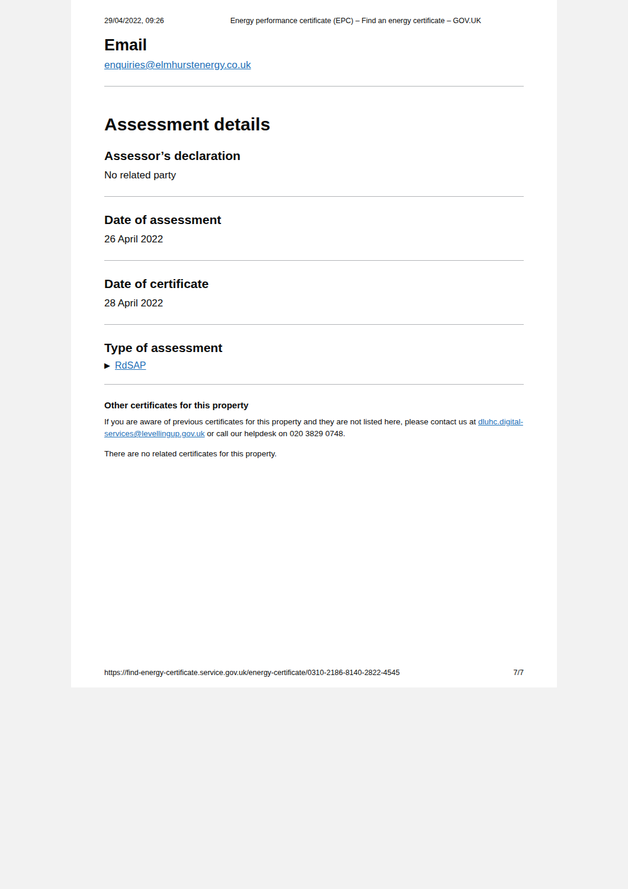29/04/2022, 09:26 Energy performance certificate (EPC) – Find an energy certificate – GOV.UK
Email
enquiries@elmhurstenergy.co.uk
Assessment details
Assessor’s declaration
No related party
Date of assessment
26 April 2022
Date of certificate
28 April 2022
Type of assessment
▶ RdSAP
Other certificates for this property
If you are aware of previous certificates for this property and they are not listed here, please contact us at dluhc.digital-services@levellingup.gov.uk or call our helpdesk on 020 3829 0748.
There are no related certificates for this property.
https://find-energy-certificate.service.gov.uk/energy-certificate/0310-2186-8140-2822-4545 7/7